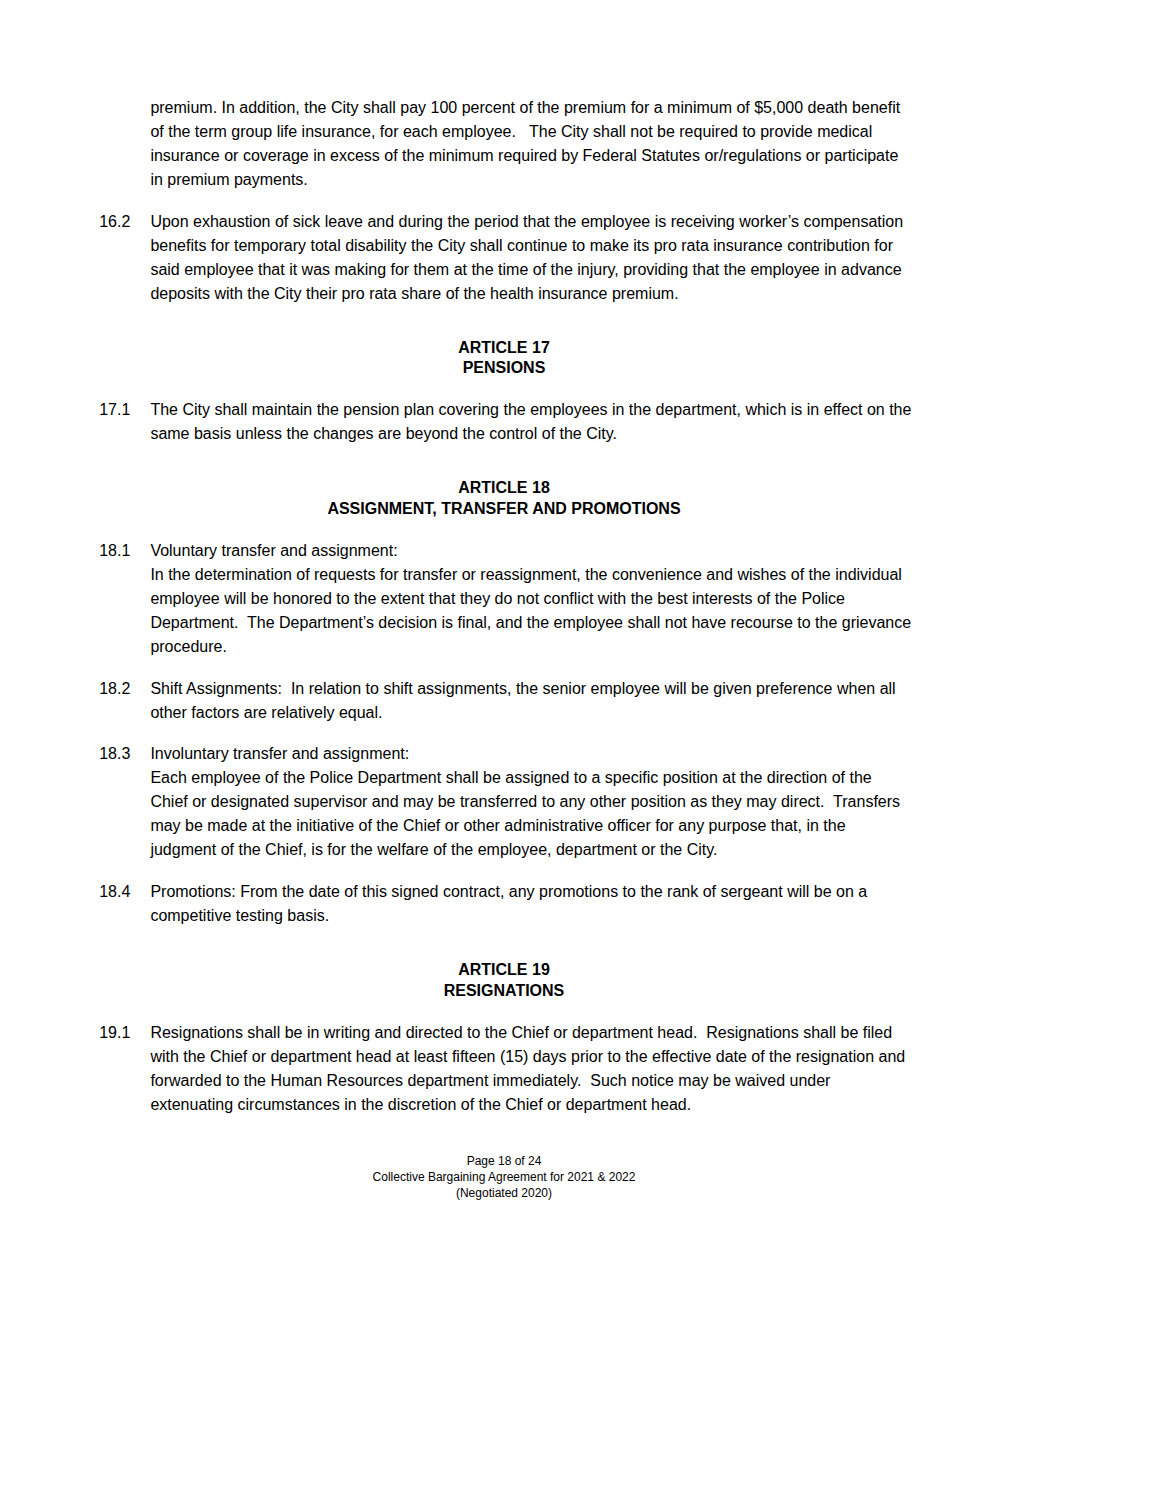premium. In addition, the City shall pay 100 percent of the premium for a minimum of $5,000 death benefit of the term group life insurance, for each employee. The City shall not be required to provide medical insurance or coverage in excess of the minimum required by Federal Statutes or/regulations or participate in premium payments.
16.2
Upon exhaustion of sick leave and during the period that the employee is receiving worker’s compensation benefits for temporary total disability the City shall continue to make its pro rata insurance contribution for said employee that it was making for them at the time of the injury, providing that the employee in advance deposits with the City their pro rata share of the health insurance premium.
ARTICLE 17 PENSIONS
17.1
The City shall maintain the pension plan covering the employees in the department, which is in effect on the same basis unless the changes are beyond the control of the City.
ARTICLE 18 ASSIGNMENT, TRANSFER AND PROMOTIONS
18.1
Voluntary transfer and assignment:
In the determination of requests for transfer or reassignment, the convenience and wishes of the individual employee will be honored to the extent that they do not conflict with the best interests of the Police Department. The Department’s decision is final, and the employee shall not have recourse to the grievance procedure.
18.2
Shift Assignments: In relation to shift assignments, the senior employee will be given preference when all other factors are relatively equal.
18.3
Involuntary transfer and assignment:
Each employee of the Police Department shall be assigned to a specific position at the direction of the Chief or designated supervisor and may be transferred to any other position as they may direct. Transfers may be made at the initiative of the Chief or other administrative officer for any purpose that, in the judgment of the Chief, is for the welfare of the employee, department or the City.
18.4
Promotions: From the date of this signed contract, any promotions to the rank of sergeant will be on a competitive testing basis.
ARTICLE 19 RESIGNATIONS
19.1
Resignations shall be in writing and directed to the Chief or department head. Resignations shall be filed with the Chief or department head at least fifteen (15) days prior to the effective date of the resignation and forwarded to the Human Resources department immediately. Such notice may be waived under extenuating circumstances in the discretion of the Chief or department head.
Page 18 of 24
Collective Bargaining Agreement for 2021 & 2022
(Negotiated 2020)